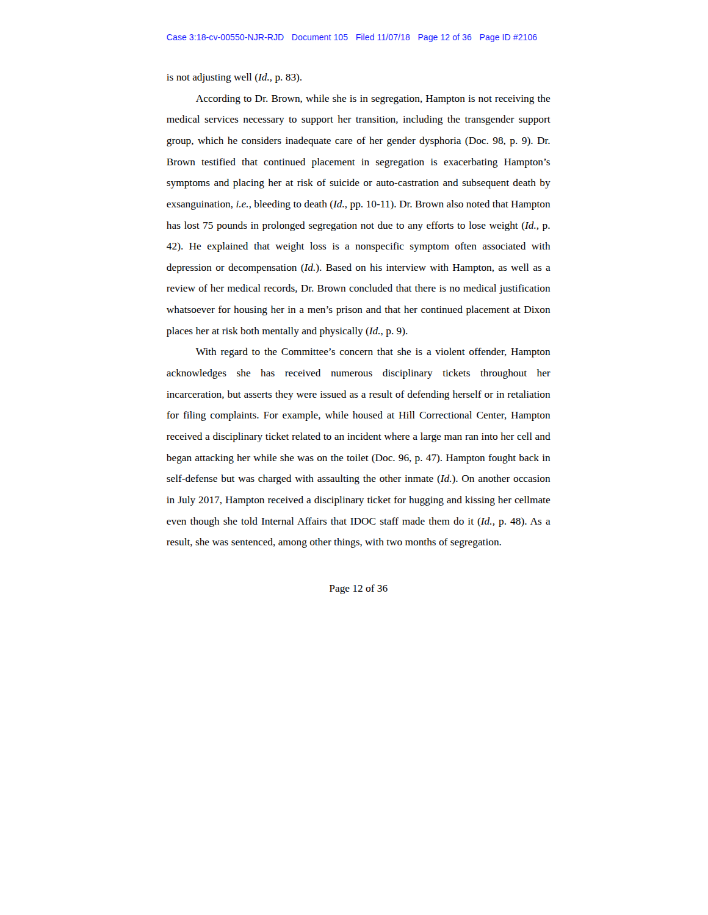Case 3:18-cv-00550-NJR-RJD Document 105 Filed 11/07/18 Page 12 of 36 Page ID #2106
is not adjusting well (Id., p. 83).
According to Dr. Brown, while she is in segregation, Hampton is not receiving the medical services necessary to support her transition, including the transgender support group, which he considers inadequate care of her gender dysphoria (Doc. 98, p. 9). Dr. Brown testified that continued placement in segregation is exacerbating Hampton’s symptoms and placing her at risk of suicide or auto-castration and subsequent death by exsanguination, i.e., bleeding to death (Id., pp. 10-11). Dr. Brown also noted that Hampton has lost 75 pounds in prolonged segregation not due to any efforts to lose weight (Id., p. 42). He explained that weight loss is a nonspecific symptom often associated with depression or decompensation (Id.). Based on his interview with Hampton, as well as a review of her medical records, Dr. Brown concluded that there is no medical justification whatsoever for housing her in a men’s prison and that her continued placement at Dixon places her at risk both mentally and physically (Id., p. 9).
With regard to the Committee’s concern that she is a violent offender, Hampton acknowledges she has received numerous disciplinary tickets throughout her incarceration, but asserts they were issued as a result of defending herself or in retaliation for filing complaints. For example, while housed at Hill Correctional Center, Hampton received a disciplinary ticket related to an incident where a large man ran into her cell and began attacking her while she was on the toilet (Doc. 96, p. 47). Hampton fought back in self-defense but was charged with assaulting the other inmate (Id.). On another occasion in July 2017, Hampton received a disciplinary ticket for hugging and kissing her cellmate even though she told Internal Affairs that IDOC staff made them do it (Id., p. 48). As a result, she was sentenced, among other things, with two months of segregation.
Page 12 of 36